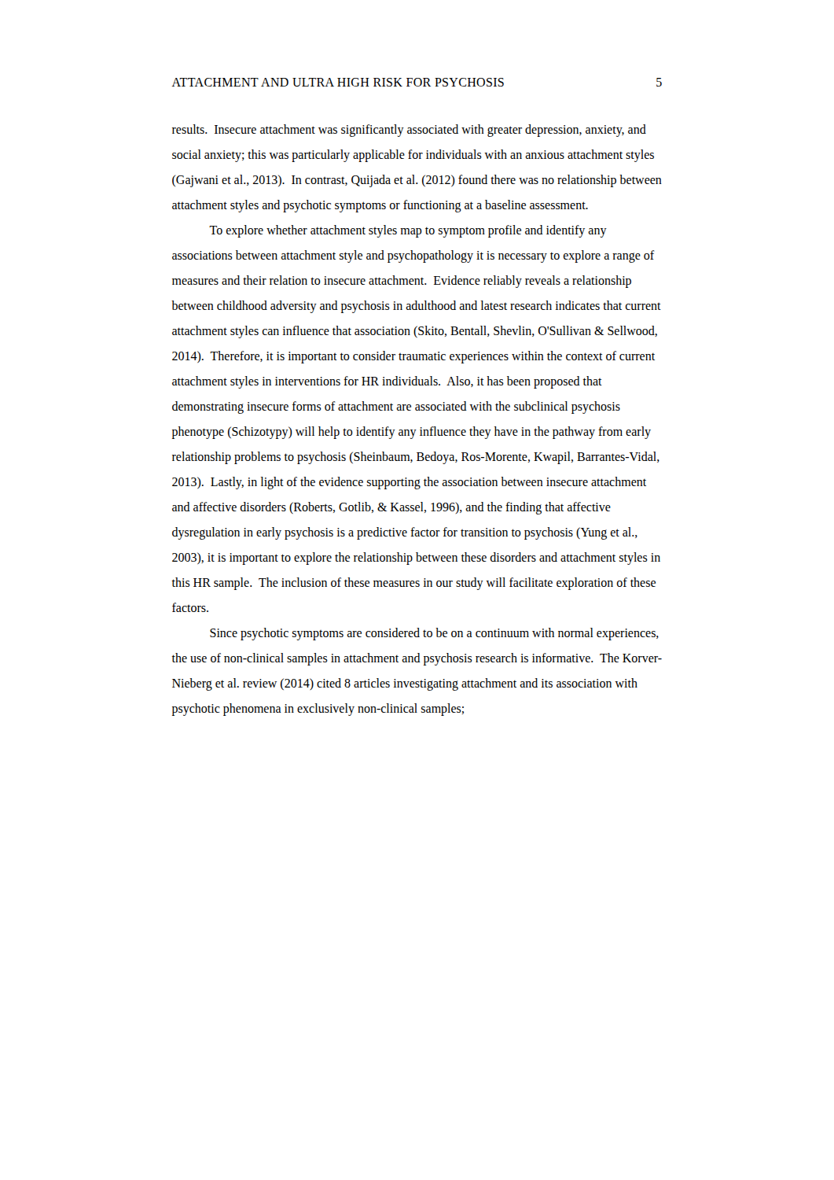Attachment and Ultra High Risk for Psychosis 5
results. Insecure attachment was significantly associated with greater depression, anxiety, and social anxiety; this was particularly applicable for individuals with an anxious attachment styles (Gajwani et al., 2013). In contrast, Quijada et al. (2012) found there was no relationship between attachment styles and psychotic symptoms or functioning at a baseline assessment.
To explore whether attachment styles map to symptom profile and identify any associations between attachment style and psychopathology it is necessary to explore a range of measures and their relation to insecure attachment. Evidence reliably reveals a relationship between childhood adversity and psychosis in adulthood and latest research indicates that current attachment styles can influence that association (Skito, Bentall, Shevlin, O'Sullivan & Sellwood, 2014). Therefore, it is important to consider traumatic experiences within the context of current attachment styles in interventions for HR individuals. Also, it has been proposed that demonstrating insecure forms of attachment are associated with the subclinical psychosis phenotype (Schizotypy) will help to identify any influence they have in the pathway from early relationship problems to psychosis (Sheinbaum, Bedoya, Ros-Morente, Kwapil, Barrantes-Vidal, 2013). Lastly, in light of the evidence supporting the association between insecure attachment and affective disorders (Roberts, Gotlib, & Kassel, 1996), and the finding that affective dysregulation in early psychosis is a predictive factor for transition to psychosis (Yung et al., 2003), it is important to explore the relationship between these disorders and attachment styles in this HR sample. The inclusion of these measures in our study will facilitate exploration of these factors.
Since psychotic symptoms are considered to be on a continuum with normal experiences, the use of non-clinical samples in attachment and psychosis research is informative. The Korver-Nieberg et al. review (2014) cited 8 articles investigating attachment and its association with psychotic phenomena in exclusively non-clinical samples;